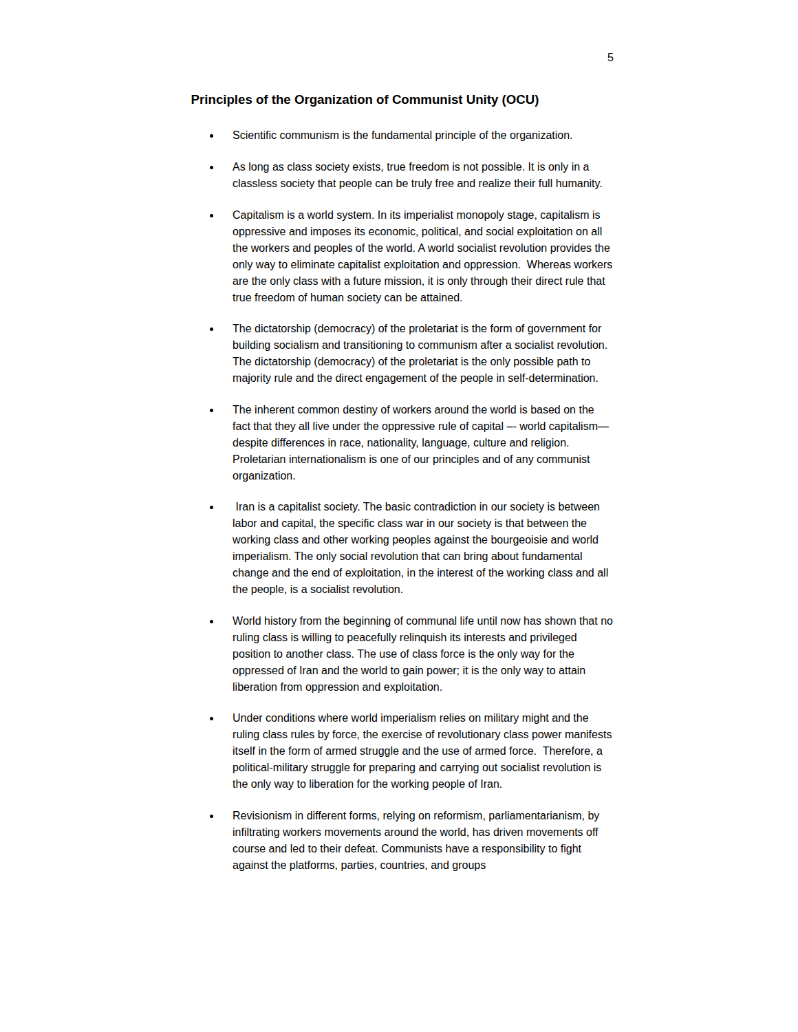5
Principles of the Organization of Communist Unity (OCU)
Scientific communism is the fundamental principle of the organization.
As long as class society exists, true freedom is not possible. It is only in a classless society that people can be truly free and realize their full humanity.
Capitalism is a world system. In its imperialist monopoly stage, capitalism is oppressive and imposes its economic, political, and social exploitation on all the workers and peoples of the world. A world socialist revolution provides the only way to eliminate capitalist exploitation and oppression. Whereas workers are the only class with a future mission, it is only through their direct rule that true freedom of human society can be attained.
The dictatorship (democracy) of the proletariat is the form of government for building socialism and transitioning to communism after a socialist revolution. The dictatorship (democracy) of the proletariat is the only possible path to majority rule and the direct engagement of the people in self-determination.
The inherent common destiny of workers around the world is based on the fact that they all live under the oppressive rule of capital –- world capitalism— despite differences in race, nationality, language, culture and religion. Proletarian internationalism is one of our principles and of any communist organization.
Iran is a capitalist society. The basic contradiction in our society is between labor and capital, the specific class war in our society is that between the working class and other working peoples against the bourgeoisie and world imperialism. The only social revolution that can bring about fundamental change and the end of exploitation, in the interest of the working class and all the people, is a socialist revolution.
World history from the beginning of communal life until now has shown that no ruling class is willing to peacefully relinquish its interests and privileged position to another class. The use of class force is the only way for the oppressed of Iran and the world to gain power; it is the only way to attain liberation from oppression and exploitation.
Under conditions where world imperialism relies on military might and the ruling class rules by force, the exercise of revolutionary class power manifests itself in the form of armed struggle and the use of armed force. Therefore, a political-military struggle for preparing and carrying out socialist revolution is the only way to liberation for the working people of Iran.
Revisionism in different forms, relying on reformism, parliamentarianism, by infiltrating workers movements around the world, has driven movements off course and led to their defeat. Communists have a responsibility to fight against the platforms, parties, countries, and groups